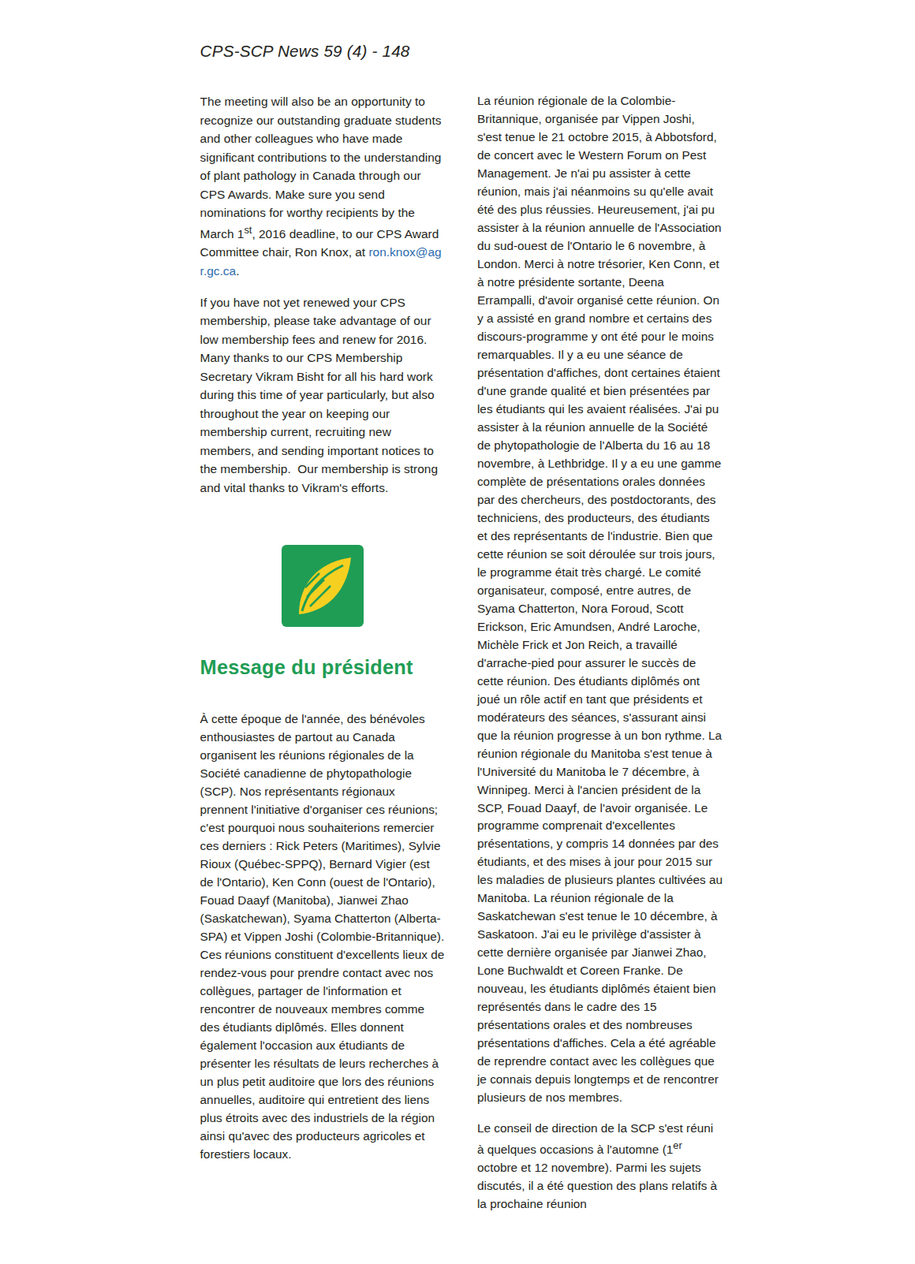CPS-SCP News 59 (4) - 148
The meeting will also be an opportunity to recognize our outstanding graduate students and other colleagues who have made significant contributions to the understanding of plant pathology in Canada through our CPS Awards. Make sure you send nominations for worthy recipients by the March 1st, 2016 deadline, to our CPS Award Committee chair, Ron Knox, at ron.knox@agr.gc.ca.
If you have not yet renewed your CPS membership, please take advantage of our low membership fees and renew for 2016. Many thanks to our CPS Membership Secretary Vikram Bisht for all his hard work during this time of year particularly, but also throughout the year on keeping our membership current, recruiting new members, and sending important notices to the membership. Our membership is strong and vital thanks to Vikram's efforts.
Message du président
À cette époque de l'année, des bénévoles enthousiastes de partout au Canada organisent les réunions régionales de la Société canadienne de phytopathologie (SCP). Nos représentants régionaux prennent l'initiative d'organiser ces réunions; c'est pourquoi nous souhaiterions remercier ces derniers : Rick Peters (Maritimes), Sylvie Rioux (Québec-SPPQ), Bernard Vigier (est de l'Ontario), Ken Conn (ouest de l'Ontario), Fouad Daayf (Manitoba), Jianwei Zhao (Saskatchewan), Syama Chatterton (Alberta-SPA) et Vippen Joshi (Colombie-Britannique). Ces réunions constituent d'excellents lieux de rendez-vous pour prendre contact avec nos collègues, partager de l'information et rencontrer de nouveaux membres comme des étudiants diplômés. Elles donnent également l'occasion aux étudiants de présenter les résultats de leurs recherches à un plus petit auditoire que lors des réunions annuelles, auditoire qui entretient des liens plus étroits avec des industriels de la région ainsi qu'avec des producteurs agricoles et forestiers locaux.
La réunion régionale de la Colombie-Britannique, organisée par Vippen Joshi, s'est tenue le 21 octobre 2015, à Abbotsford, de concert avec le Western Forum on Pest Management. Je n'ai pu assister à cette réunion, mais j'ai néanmoins su qu'elle avait été des plus réussies. Heureusement, j'ai pu assister à la réunion annuelle de l'Association du sud-ouest de l'Ontario le 6 novembre, à London. Merci à notre trésorier, Ken Conn, et à notre présidente sortante, Deena Errampalli, d'avoir organisé cette réunion. On y a assisté en grand nombre et certains des discours-programme y ont été pour le moins remarquables. Il y a eu une séance de présentation d'affiches, dont certaines étaient d'une grande qualité et bien présentées par les étudiants qui les avaient réalisées. J'ai pu assister à la réunion annuelle de la Société de phytopathologie de l'Alberta du 16 au 18 novembre, à Lethbridge. Il y a eu une gamme complète de présentations orales données par des chercheurs, des postdoctorants, des techniciens, des producteurs, des étudiants et des représentants de l'industrie. Bien que cette réunion se soit déroulée sur trois jours, le programme était très chargé. Le comité organisateur, composé, entre autres, de Syama Chatterton, Nora Foroud, Scott Erickson, Eric Amundsen, André Laroche, Michèle Frick et Jon Reich, a travaillé d'arrache-pied pour assurer le succès de cette réunion. Des étudiants diplômés ont joué un rôle actif en tant que présidents et modérateurs des séances, s'assurant ainsi que la réunion progresse à un bon rythme. La réunion régionale du Manitoba s'est tenue à l'Université du Manitoba le 7 décembre, à Winnipeg. Merci à l'ancien président de la SCP, Fouad Daayf, de l'avoir organisée. Le programme comprenait d'excellentes présentations, y compris 14 données par des étudiants, et des mises à jour pour 2015 sur les maladies de plusieurs plantes cultivées au Manitoba. La réunion régionale de la Saskatchewan s'est tenue le 10 décembre, à Saskatoon. J'ai eu le privilège d'assister à cette dernière organisée par Jianwei Zhao, Lone Buchwaldt et Coreen Franke. De nouveau, les étudiants diplômés étaient bien représentés dans le cadre des 15 présentations orales et des nombreuses présentations d'affiches. Cela a été agréable de reprendre contact avec les collègues que je connais depuis longtemps et de rencontrer plusieurs de nos membres.
Le conseil de direction de la SCP s'est réuni à quelques occasions à l'automne (1er octobre et 12 novembre). Parmi les sujets discutés, il a été question des plans relatifs à la prochaine réunion